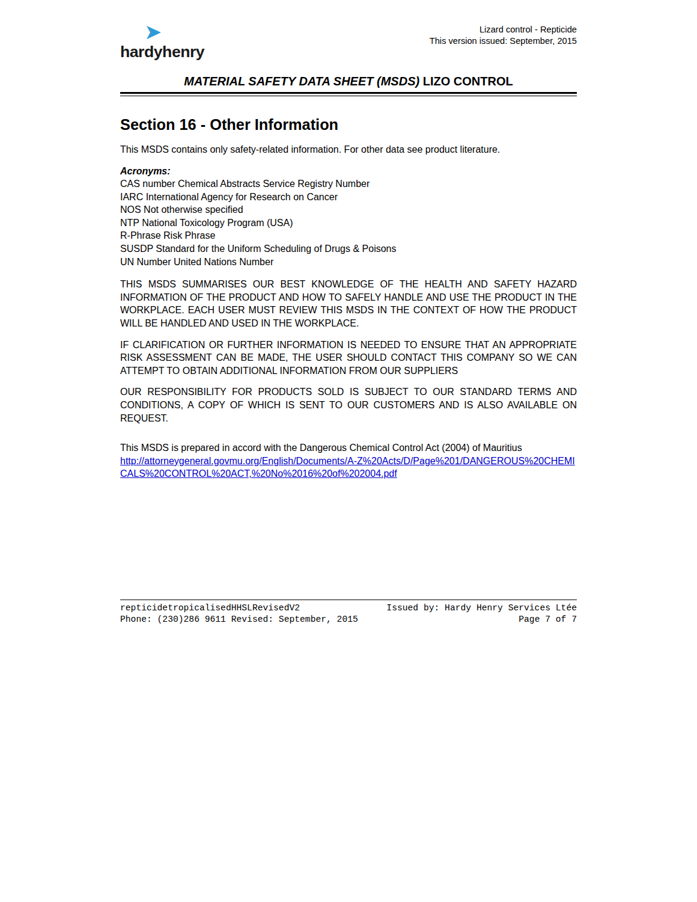➤ hardy henry
Lizard control - Repticide
This version issued: September, 2015
MATERIAL SAFETY DATA SHEET (MSDS) LIZO CONTROL
Section 16 - Other Information
This MSDS contains only safety-related information. For other data see product literature.
Acronyms:
CAS number Chemical Abstracts Service Registry Number
IARC International Agency for Research on Cancer
NOS Not otherwise specified
NTP National Toxicology Program (USA)
R-Phrase Risk Phrase
SUSDP Standard for the Uniform Scheduling of Drugs & Poisons
UN Number United Nations Number
THIS MSDS SUMMARISES OUR BEST KNOWLEDGE OF THE HEALTH AND SAFETY HAZARD INFORMATION OF THE PRODUCT AND HOW TO SAFELY HANDLE AND USE THE PRODUCT IN THE WORKPLACE. EACH USER MUST REVIEW THIS MSDS IN THE CONTEXT OF HOW THE PRODUCT WILL BE HANDLED AND USED IN THE WORKPLACE.
IF CLARIFICATION OR FURTHER INFORMATION IS NEEDED TO ENSURE THAT AN APPROPRIATE RISK ASSESSMENT CAN BE MADE, THE USER SHOULD CONTACT THIS COMPANY SO WE CAN ATTEMPT TO OBTAIN ADDITIONAL INFORMATION FROM OUR SUPPLIERS
OUR RESPONSIBILITY FOR PRODUCTS SOLD IS SUBJECT TO OUR STANDARD TERMS AND CONDITIONS, A COPY OF WHICH IS SENT TO OUR CUSTOMERS AND IS ALSO AVAILABLE ON REQUEST.
This MSDS is prepared in accord with the Dangerous Chemical Control Act (2004) of Mauritius
http://attorneygeneral.govmu.org/English/Documents/A-Z%20Acts/D/Page%201/DANGEROUS%20CHEMICALS%20CONTROL%20ACT,%20No%2016%20of%202004.pdf
repticidetropicalisedHHSLRevisedV2
Issued by: Hardy Henry Services Ltée
Phone: (230)286 9611 Revised: September, 2015
Page 7 of 7